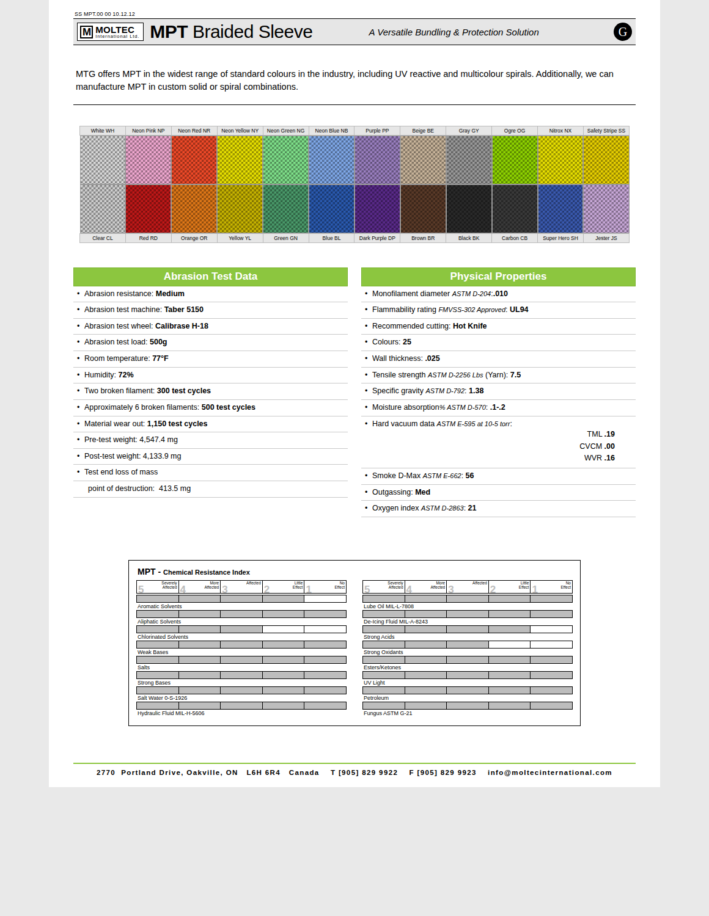SS MPT.00 00 10.12.12
M MOLTEC International Ltd.
MPT Braided Sleeve
A Versatile Bundling & Protection Solution
G
MTG offers MPT in the widest range of standard colours in the industry, including UV reactive and multicolour spirals. Additionally, we can manufacture MPT in custom solid or spiral combinations.
| White WH | Neon Pink NP | Neon Red NR | Neon Yellow NY | Neon Green NG | Neon Blue NB | Purple PP | Beige BE | Gray GY | Ogre OG | Nitrox NX | Safety Stripe SS |
| --- | --- | --- | --- | --- | --- | --- | --- | --- | --- | --- | --- |
| Clear CL | Red RD | Orange OR | Yellow YL | Green GN | Blue BL | Dark Purple DP | Brown BR | Black BK | Carbon CB | Super Hero SH | Jester JS |
Abrasion Test Data
Abrasion resistance: Medium
Abrasion test machine: Taber 5150
Abrasion test wheel: Calibrase H-18
Abrasion test load: 500g
Room temperature: 77°F
Humidity: 72%
Two broken filament: 300 test cycles
Approximately 6 broken filaments: 500 test cycles
Material wear out: 1,150 test cycles
Pre-test weight: 4,547.4 mg
Post-test weight: 4,133.9 mg
Test end loss of mass
point of destruction: 413.5 mg
Physical Properties
Monofilament diameter ASTM D-204:.010
Flammability rating FMVSS-302 Approved: UL94
Recommended cutting: Hot Knife
Colours: 25
Wall thickness: .025
Tensile strength ASTM D-2256 Lbs (Yarn): 7.5
Specific gravity ASTM D-792: 1.38
Moisture absorption% ASTM D-570: .1-.2
Hard vacuum data ASTM E-595 at 10-5 torr:
TML .19
CVCM .00
WVR .16
Smoke D-Max ASTM E-662: 56
Outgassing: Med
Oxygen index ASTM D-2863: 21
MPT - Chemical Resistance Index
5 Severely
Affected
4 More
Affected
3 Affected
2 Little
Effect
1 No
Effect
Aromatic Solvents
Aliphatic Solvents
Chlorinated Solvents
Weak Bases
Salts
Strong Bases
Salt Water 0-S-1926
Hydraulic Fluid MIL-H-5606
5 Severely
Affected
4 More
Affected
3 Affected
2 Little
Effect
1 No
Effect
Lube Oil MIL-L-7808
De-Icing Fluid MIL-A-8243
Strong Acids
Strong Oxidants
Esters/Ketones
UV Light
Petroleum
Fungus ASTM G-21
2770 Portland Drive, Oakville, ON L6H 6R4 Canada T [905] 829 9922 F [905] 829 9923 info@moltecinternational.com